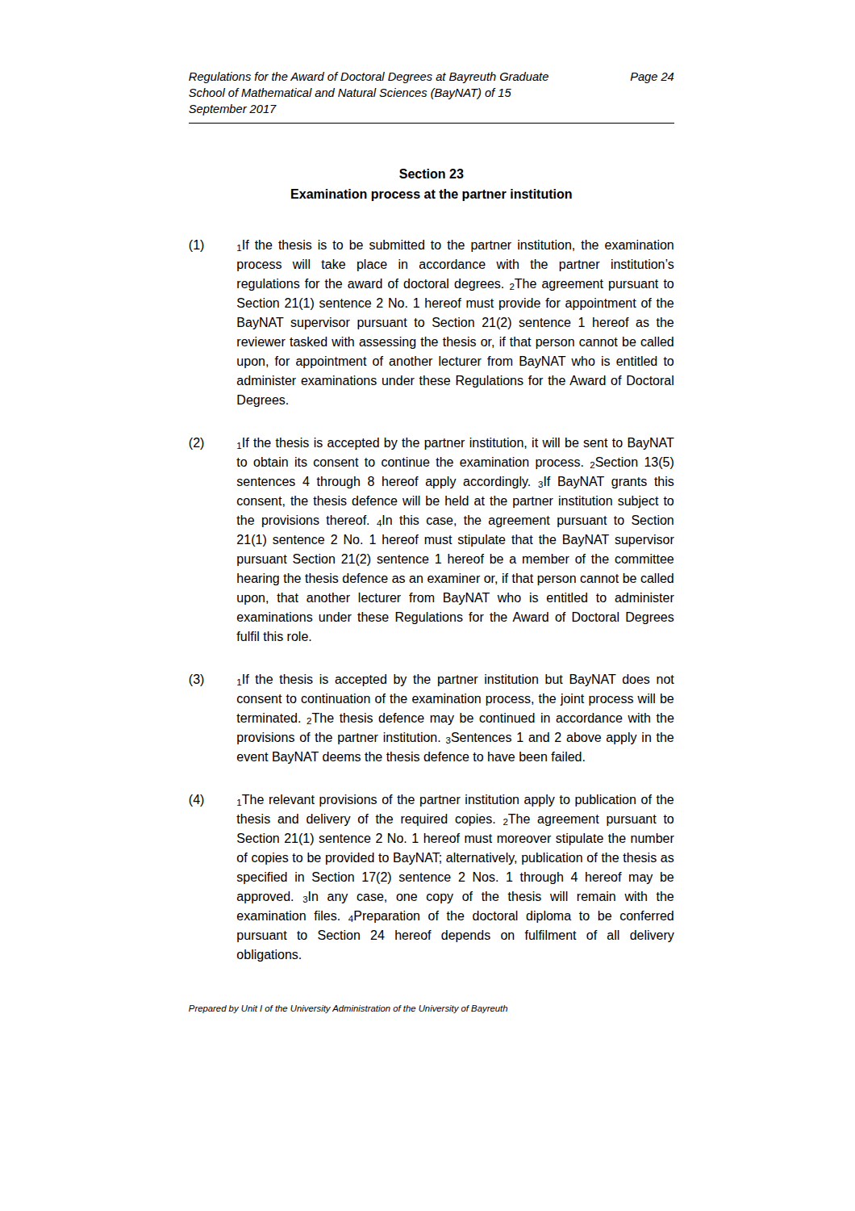Regulations for the Award of Doctoral Degrees at Bayreuth Graduate
School of Mathematical and Natural Sciences (BayNAT) of 15
September 2017
Page 24
Section 23
Examination process at the partner institution
(1) 1If the thesis is to be submitted to the partner institution, the examination process will take place in accordance with the partner institution’s regulations for the award of doctoral degrees. 2The agreement pursuant to Section 21(1) sentence 2 No. 1 hereof must provide for appointment of the BayNAT supervisor pursuant to Section 21(2) sentence 1 hereof as the reviewer tasked with assessing the thesis or, if that person cannot be called upon, for appointment of another lecturer from BayNAT who is entitled to administer examinations under these Regulations for the Award of Doctoral Degrees.
(2) 1If the thesis is accepted by the partner institution, it will be sent to BayNAT to obtain its consent to continue the examination process. 2Section 13(5) sentences 4 through 8 hereof apply accordingly. 3If BayNAT grants this consent, the thesis defence will be held at the partner institution subject to the provisions thereof. 4In this case, the agreement pursuant to Section 21(1) sentence 2 No. 1 hereof must stipulate that the BayNAT supervisor pursuant Section 21(2) sentence 1 hereof be a member of the committee hearing the thesis defence as an examiner or, if that person cannot be called upon, that another lecturer from BayNAT who is entitled to administer examinations under these Regulations for the Award of Doctoral Degrees fulfil this role.
(3) 1If the thesis is accepted by the partner institution but BayNAT does not consent to continuation of the examination process, the joint process will be terminated. 2The thesis defence may be continued in accordance with the provisions of the partner institution. 3Sentences 1 and 2 above apply in the event BayNAT deems the thesis defence to have been failed.
(4) 1The relevant provisions of the partner institution apply to publication of the thesis and delivery of the required copies. 2The agreement pursuant to Section 21(1) sentence 2 No. 1 hereof must moreover stipulate the number of copies to be provided to BayNAT; alternatively, publication of the thesis as specified in Section 17(2) sentence 2 Nos. 1 through 4 hereof may be approved. 3In any case, one copy of the thesis will remain with the examination files. 4Preparation of the doctoral diploma to be conferred pursuant to Section 24 hereof depends on fulfilment of all delivery obligations.
Prepared by Unit I of the University Administration of the University of Bayreuth